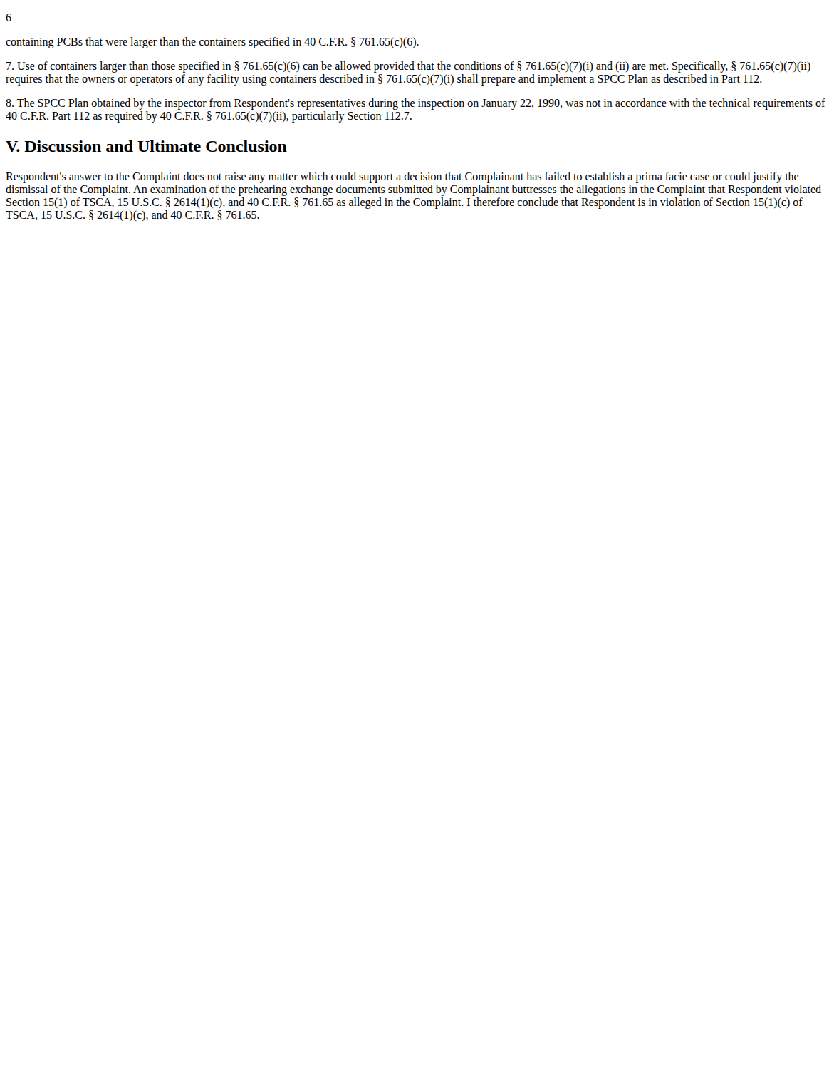6
containing PCBs that were larger than the containers specified in 40 C.F.R. § 761.65(c)(6).
7. Use of containers larger than those specified in § 761.65(c)(6) can be allowed provided that the conditions of § 761.65(c)(7)(i) and (ii) are met. Specifically, § 761.65(c)(7)(ii) requires that the owners or operators of any facility using containers described in § 761.65(c)(7)(i) shall prepare and implement a SPCC Plan as described in Part 112.
8. The SPCC Plan obtained by the inspector from Respondent's representatives during the inspection on January 22, 1990, was not in accordance with the technical requirements of 40 C.F.R. Part 112 as required by 40 C.F.R. § 761.65(c)(7)(ii), particularly Section 112.7.
V. Discussion and Ultimate Conclusion
Respondent's answer to the Complaint does not raise any matter which could support a decision that Complainant has failed to establish a prima facie case or could justify the dismissal of the Complaint. An examination of the prehearing exchange documents submitted by Complainant buttresses the allegations in the Complaint that Respondent violated Section 15(1) of TSCA, 15 U.S.C. § 2614(1)(c), and 40 C.F.R. § 761.65 as alleged in the Complaint. I therefore conclude that Respondent is in violation of Section 15(1)(c) of TSCA, 15 U.S.C. § 2614(1)(c), and 40 C.F.R. § 761.65.